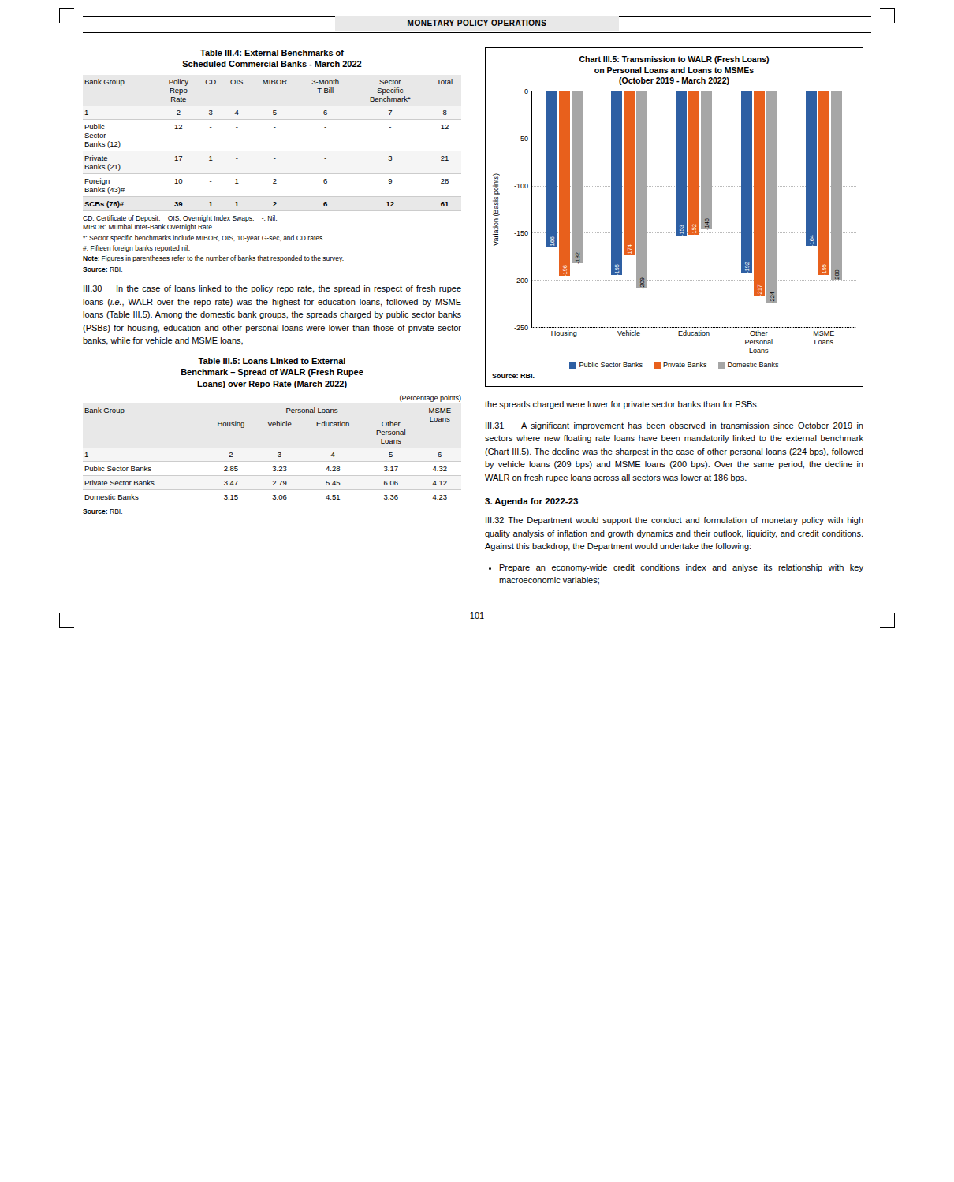MONETARY POLICY OPERATIONS
Table III.4: External Benchmarks of
Scheduled Commercial Banks - March 2022
| Bank Group | Policy Repo Rate | CD | OIS | MIBOR | 3-Month T Bill | Sector Specific Benchmark* | Total |
| --- | --- | --- | --- | --- | --- | --- | --- |
| 1 | 2 | 3 | 4 | 5 | 6 | 7 | 8 |
| Public Sector Banks (12) | 12 | - | - | - | - | - | 12 |
| Private Banks (21) | 17 | 1 | - | - | - | 3 | 21 |
| Foreign Banks (43)# | 10 | - | 1 | 2 | 6 | 9 | 28 |
| SCBs (76)# | 39 | 1 | 1 | 2 | 6 | 12 | 61 |
CD: Certificate of Deposit. OIS: Overnight Index Swaps. -: Nil.
MIBOR: Mumbai Inter-Bank Overnight Rate.
*: Sector specific benchmarks include MIBOR, OIS, 10-year G-sec, and CD rates.
#: Fifteen foreign banks reported nil.
Note: Figures in parentheses refer to the number of banks that responded to the survey.
Source: RBI.
III.30 In the case of loans linked to the policy repo rate, the spread in respect of fresh rupee loans (i.e., WALR over the repo rate) was the highest for education loans, followed by MSME loans (Table III.5). Among the domestic bank groups, the spreads charged by public sector banks (PSBs) for housing, education and other personal loans were lower than those of private sector banks, while for vehicle and MSME loans,
Table III.5: Loans Linked to External
Benchmark – Spread of WALR (Fresh Rupee
Loans) over Repo Rate (March 2022)
(Percentage points)
| Bank Group | Personal Loans | MSME Loans |
| --- | --- | --- |
| Housing | Vehicle | Education | Other Personal Loans |
| 1 | 2 | 3 | 4 | 5 | 6 |
| Public Sector Banks | 2.85 | 3.23 | 4.28 | 3.17 | 4.32 |
| Private Sector Banks | 3.47 | 2.79 | 5.45 | 6.06 | 4.12 |
| Domestic Banks | 3.15 | 3.06 | 4.51 | 3.36 | 4.23 |
Source: RBI.
Chart III.5: Transmission to WALR (Fresh Loans)
on Personal Loans and Loans to MSMEs
(October 2019 - March 2022)
Variation (Basis points)
0 -50 -100 -150 -200 -250
-166
-196
-182
-195
-174
-209
-153
-152
-146
-192
-217
-224
-164
-195
200
Housing
Vehicle
Education
Other
Personal
Loans
MSME
Loans
Public Sector Banks
Private Banks
Domestic Banks
Source: RBI.
the spreads charged were lower for private sector banks than for PSBs.
III.31 A significant improvement has been observed in transmission since October 2019 in sectors where new floating rate loans have been mandatorily linked to the external benchmark (Chart III.5). The decline was the sharpest in the case of other personal loans (224 bps), followed by vehicle loans (209 bps) and MSME loans (200 bps). Over the same period, the decline in WALR on fresh rupee loans across all sectors was lower at 186 bps.
3. Agenda for 2022-23
III.32 The Department would support the conduct and formulation of monetary policy with high quality analysis of inflation and growth dynamics and their outlook, liquidity, and credit conditions. Against this backdrop, the Department would undertake the following:
Prepare an economy-wide credit conditions index and anlyse its relationship with key macroeconomic variables;
101